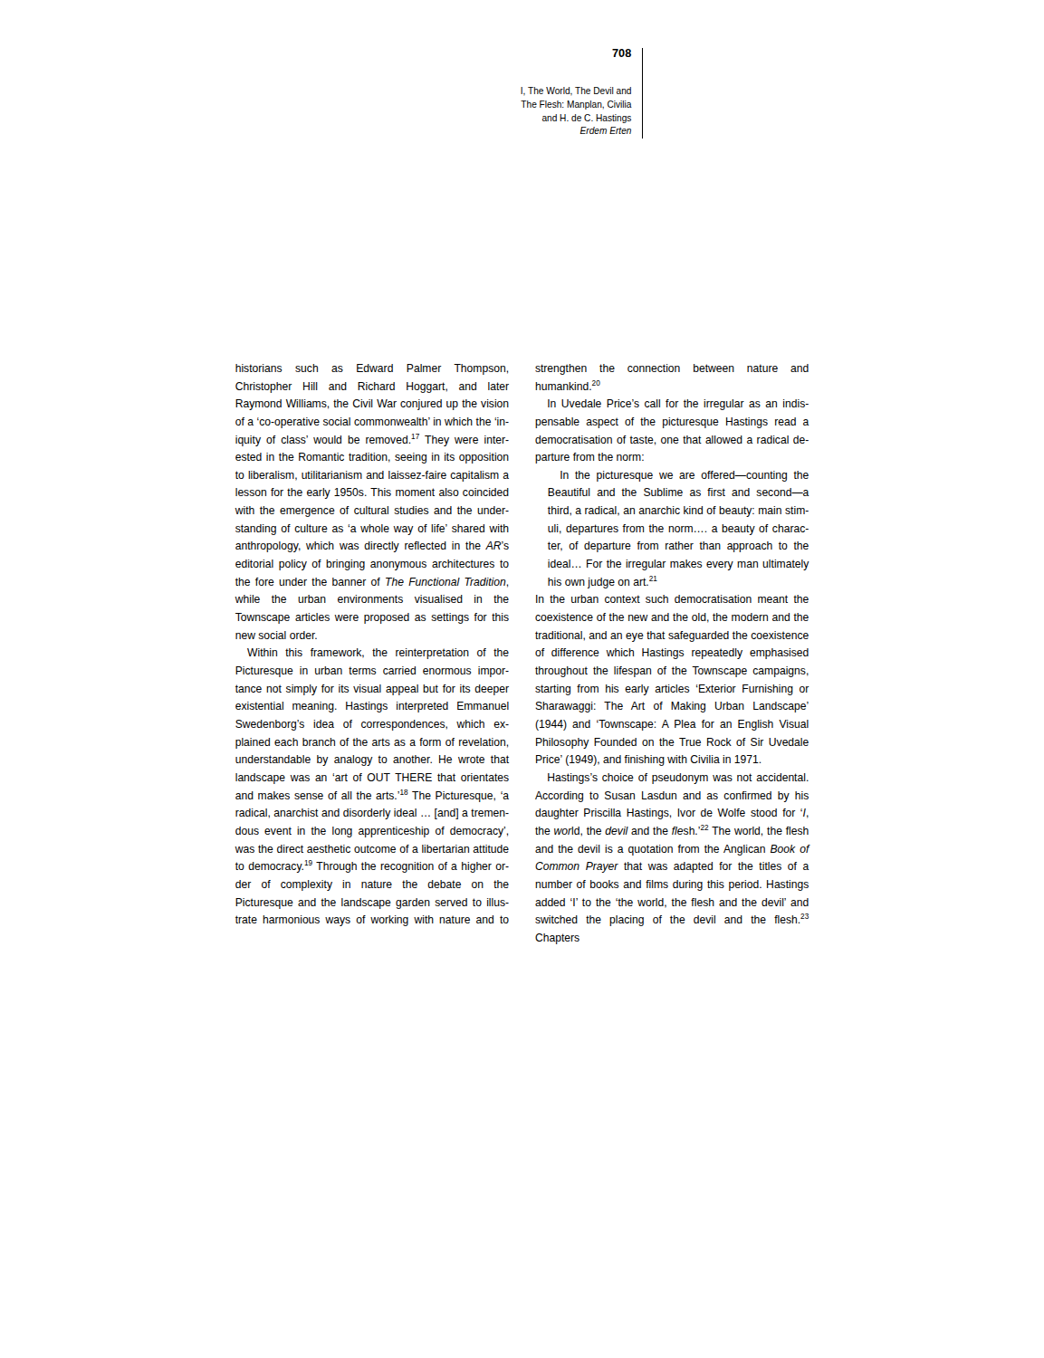708
I, The World, The Devil and
The Flesh: Manplan, Civilia
and H. de C. Hastings
Erdem Erten
historians such as Edward Palmer Thompson, Christopher Hill and Richard Hoggart, and later Raymond Williams, the Civil War conjured up the vision of a ‘co-operative social commonwealth’ in which the ‘iniquity of class’ would be removed.17 They were interested in the Romantic tradition, seeing in its opposition to liberalism, utilitarianism and laissez-faire capitalism a lesson for the early 1950s. This moment also coincided with the emergence of cultural studies and the understanding of culture as ‘a whole way of life’ shared with anthropology, which was directly reflected in the AR’s editorial policy of bringing anonymous architectures to the fore under the banner of The Functional Tradition, while the urban environments visualised in the Townscape articles were proposed as settings for this new social order.
Within this framework, the reinterpretation of the Picturesque in urban terms carried enormous importance not simply for its visual appeal but for its deeper existential meaning. Hastings interpreted Emmanuel Swedenborg’s idea of correspondences, which explained each branch of the arts as a form of revelation, understandable by analogy to another. He wrote that landscape was an ‘art of OUT THERE that orientates and makes sense of all the arts.’18 The Picturesque, ‘a radical, anarchist and disorderly ideal … [and] a tremendous event in the long apprenticeship of democracy’, was the direct aesthetic outcome of a libertarian attitude to democracy.19 Through the recognition of a higher order of complexity in nature the debate on the Picturesque and the landscape garden served to illustrate harmonious ways of working with nature and to strengthen the connection between nature and humankind.20
In Uvedale Price’s call for the irregular as an indispensable aspect of the picturesque Hastings read a democratisation of taste, one that allowed a radical departure from the norm:
In the picturesque we are offered—counting the Beautiful and the Sublime as first and second—a third, a radical, an anarchic kind of beauty: main stimuli, departures from the norm…. a beauty of character, of departure from rather than approach to the ideal… For the irregular makes every man ultimately his own judge on art.21
In the urban context such democratisation meant the coexistence of the new and the old, the modern and the traditional, and an eye that safeguarded the coexistence of difference which Hastings repeatedly emphasised throughout the lifespan of the Townscape campaigns, starting from his early articles ‘Exterior Furnishing or Sharawaggi: The Art of Making Urban Landscape’ (1944) and ‘Townscape: A Plea for an English Visual Philosophy Founded on the True Rock of Sir Uvedale Price’ (1949), and finishing with Civilia in 1971.
Hastings’s choice of pseudonym was not accidental. According to Susan Lasdun and as confirmed by his daughter Priscilla Hastings, Ivor de Wolfe stood for ‘I, the world, the devil and the flesh.’22 The world, the flesh and the devil is a quotation from the Anglican Book of Common Prayer that was adapted for the titles of a number of books and films during this period. Hastings added ‘I’ to the ‘the world, the flesh and the devil’ and switched the placing of the devil and the flesh.23 Chapters